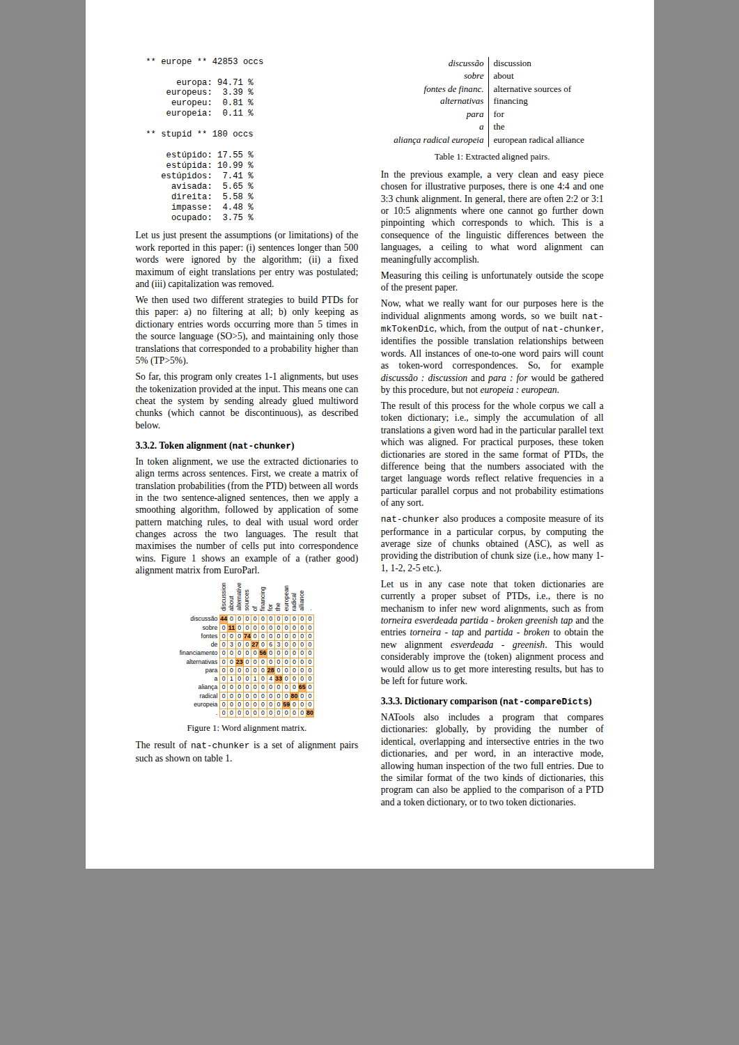** europe ** 42853 occs

        europa: 94.71 %
      europeus:  3.39 %
       europeu:  0.81 %
      europeia:  0.11 %

  ** stupid ** 180 occs

      estúpido: 17.55 %
      estúpida: 10.99 %
     estúpidos:  7.41 %
       avisada:  5.65 %
       direita:  5.58 %
       impasse:  4.48 %
       ocupado:  3.75 %
Let us just present the assumptions (or limitations) of the work reported in this paper: (i) sentences longer than 500 words were ignored by the algorithm; (ii) a fixed maximum of eight translations per entry was postulated; and (iii) capitalization was removed.
We then used two different strategies to build PTDs for this paper: a) no filtering at all; b) only keeping as dictionary entries words occurring more than 5 times in the source language (SO>5), and maintaining only those translations that corresponded to a probability higher than 5% (TP>5%).
So far, this program only creates 1-1 alignments, but uses the tokenization provided at the input. This means one can cheat the system by sending already glued multiword chunks (which cannot be discontinuous), as described below.
3.3.2. Token alignment (nat-chunker)
In token alignment, we use the extracted dictionaries to align terms across sentences. First, we create a matrix of translation probabilities (from the PTD) between all words in the two sentence-aligned sentences, then we apply a smoothing algorithm, followed by application of some pattern matching rules, to deal with usual word order changes across the two languages. The result that maximises the number of cells put into correspondence wins. Figure 1 shows an example of a (rather good) alignment matrix from EuroParl.
| | discussion | about | alternative | sources | of | financing | for | the | european | radical | alliance | . |
| --- | --- | --- | --- | --- | --- | --- | --- | --- | --- | --- | --- | --- |
| discussão | 44 | 0 | 0 | 0 | 0 | 0 | 0 | 0 | 0 | 0 | 0 | 0 |
| sobre | 0 | 11 | 0 | 0 | 0 | 0 | 0 | 0 | 0 | 0 | 0 | 0 |
| fontes | 0 | 0 | 0 | 74 | 0 | 0 | 0 | 0 | 0 | 0 | 0 | 0 |
| de | 0 | 3 | 0 | 0 | 27 | 0 | 6 | 3 | 0 | 0 | 0 | 0 |
| financiamento | 0 | 0 | 0 | 0 | 0 | 56 | 0 | 0 | 0 | 0 | 0 | 0 |
| alternativas | 0 | 0 | 23 | 0 | 0 | 0 | 0 | 0 | 0 | 0 | 0 | 0 |
| para | 0 | 0 | 0 | 0 | 0 | 0 | 28 | 0 | 0 | 0 | 0 | 0 |
| a | 0 | 1 | 0 | 0 | 1 | 0 | 4 | 33 | 0 | 0 | 0 | 0 |
| aliança | 0 | 0 | 0 | 0 | 0 | 0 | 0 | 0 | 0 | 0 | 65 | 0 |
| radical | 0 | 0 | 0 | 0 | 0 | 0 | 0 | 0 | 0 | 80 | 0 | 0 |
| europeia | 0 | 0 | 0 | 0 | 0 | 0 | 0 | 0 | 59 | 0 | 0 | 0 |
| . | 0 | 0 | 0 | 0 | 0 | 0 | 0 | 0 | 0 | 0 | 0 | 80 |
Figure 1: Word alignment matrix.
The result of nat-chunker is a set of alignment pairs such as shown on table 1.
| discussão | discussion |
| sobre | about |
| fontes de financ. alternativas | alternative sources of financing |
| para | for |
| a | the |
| aliança radical europeia | european radical alliance |
Table 1: Extracted aligned pairs.
In the previous example, a very clean and easy piece chosen for illustrative purposes, there is one 4:4 and one 3:3 chunk alignment. In general, there are often 2:2 or 3:1 or 10:5 alignments where one cannot go further down pinpointing which corresponds to which. This is a consequence of the linguistic differences between the languages, a ceiling to what word alignment can meaningfully accomplish.
Measuring this ceiling is unfortunately outside the scope of the present paper.
Now, what we really want for our purposes here is the individual alignments among words, so we built nat-mkTokenDic, which, from the output of nat-chunker, identifies the possible translation relationships between words. All instances of one-to-one word pairs will count as token-word correspondences. So, for example discussão : discussion and para : for would be gathered by this procedure, but not europeia : european.
The result of this process for the whole corpus we call a token dictionary; i.e., simply the accumulation of all translations a given word had in the particular parallel text which was aligned. For practical purposes, these token dictionaries are stored in the same format of PTDs, the difference being that the numbers associated with the target language words reflect relative frequencies in a particular parallel corpus and not probability estimations of any sort.
nat-chunker also produces a composite measure of its performance in a particular corpus, by computing the average size of chunks obtained (ASC), as well as providing the distribution of chunk size (i.e., how many 1-1, 1-2, 2-5 etc.).
Let us in any case note that token dictionaries are currently a proper subset of PTDs, i.e., there is no mechanism to infer new word alignments, such as from torneira esverdeada partida - broken greenish tap and the entries torneira - tap and partida - broken to obtain the new alignment esverdeada - greenish. This would considerably improve the (token) alignment process and would allow us to get more interesting results, but has to be left for future work.
3.3.3. Dictionary comparison (nat-compareDicts)
NATools also includes a program that compares dictionaries: globally, by providing the number of identical, overlapping and intersective entries in the two dictionaries, and per word, in an interactive mode, allowing human inspection of the two full entries. Due to the similar format of the two kinds of dictionaries, this program can also be applied to the comparison of a PTD and a token dictionary, or to two token dictionaries.